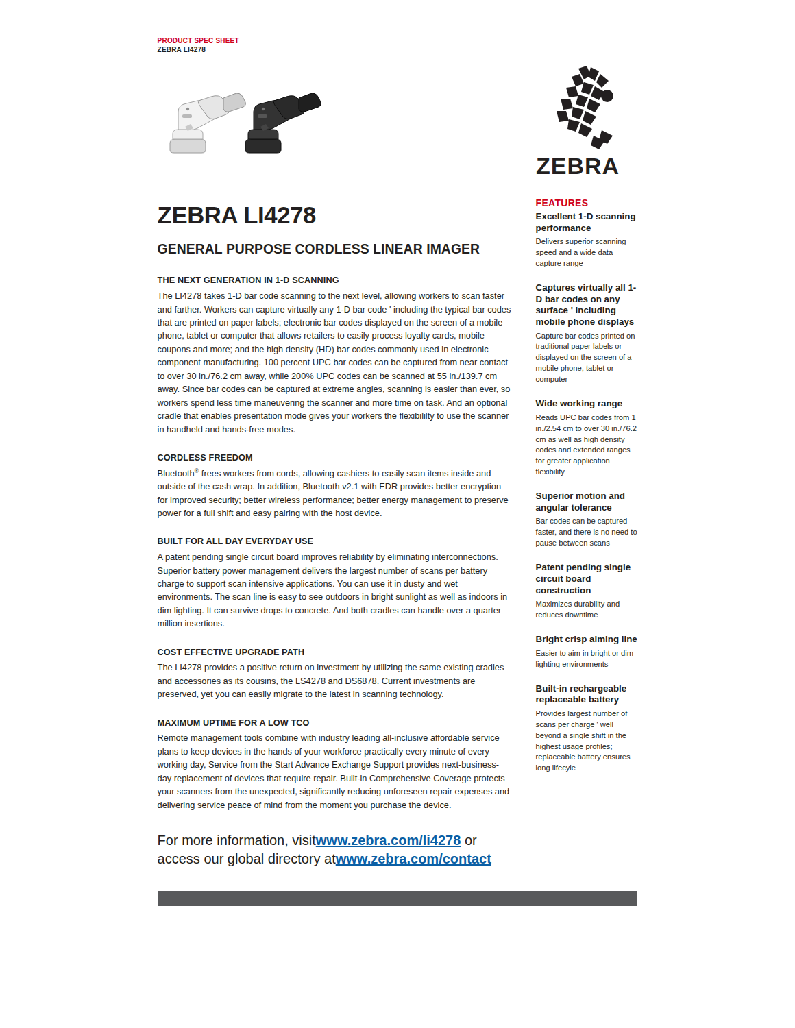PRODUCT SPEC SHEET
ZEBRA LI4278
ZEBRA LI4278
GENERAL PURPOSE CORDLESS LINEAR IMAGER
THE NEXT GENERATION IN 1-D SCANNING
The LI4278 takes 1-D bar code scanning to the next level, allowing workers to scan faster and farther. Workers can capture virtually any 1-D bar code ' including the typical bar codes that are printed on paper labels; electronic bar codes displayed on the screen of a mobile phone, tablet or computer that allows retailers to easily process loyalty cards, mobile coupons and more; and the high density (HD) bar codes commonly used in electronic component manufacturing. 100 percent UPC bar codes can be captured from near contact to over 30 in./76.2 cm away, while 200% UPC codes can be scanned at 55 in./139.7 cm away. Since bar codes can be captured at extreme angles, scanning is easier than ever, so workers spend less time maneuvering the scanner and more time on task. And an optional cradle that enables presentation mode gives your workers the flexibililty to use the scanner in handheld and hands-free modes.
CORDLESS FREEDOM
Bluetooth® frees workers from cords, allowing cashiers to easily scan items inside and outside of the cash wrap. In addition, Bluetooth v2.1 with EDR provides better encryption for improved security; better wireless performance; better energy management to preserve power for a full shift and easy pairing with the host device.
BUILT FOR ALL DAY EVERYDAY USE
A patent pending single circuit board improves reliability by eliminating interconnections. Superior battery power management delivers the largest number of scans per battery charge to support scan intensive applications. You can use it in dusty and wet environments. The scan line is easy to see outdoors in bright sunlight as well as indoors in dim lighting. It can survive drops to concrete. And both cradles can handle over a quarter million insertions.
COST EFFECTIVE UPGRADE PATH
The LI4278 provides a positive return on investment by utilizing the same existing cradles and accessories as its cousins, the LS4278 and DS6878. Current investments are preserved, yet you can easily migrate to the latest in scanning technology.
MAXIMUM UPTIME FOR A LOW TCO
Remote management tools combine with industry leading all-inclusive affordable service plans to keep devices in the hands of your workforce practically every minute of every working day, Service from the Start Advance Exchange Support provides next-business-day replacement of devices that require repair. Built-in Comprehensive Coverage protects your scanners from the unexpected, significantly reducing unforeseen repair expenses and delivering service peace of mind from the moment you purchase the device.
For more information, visitwww.zebra.com/li4278 or access our global directory atwww.zebra.com/contact
ZEBRA
FEATURES
Excellent 1-D scanning performance
Delivers superior scanning speed and a wide data capture range
Captures virtually all 1-D bar codes on any surface ' including mobile phone displays
Capture bar codes printed on traditional paper labels or displayed on the screen of a mobile phone, tablet or computer
Wide working range
Reads UPC bar codes from 1 in./2.54 cm to over 30 in./76.2 cm as well as high density codes and extended ranges for greater application flexibility
Superior motion and angular tolerance
Bar codes can be captured faster, and there is no need to pause between scans
Patent pending single circuit board construction
Maximizes durability and reduces downtime
Bright crisp aiming line
Easier to aim in bright or dim lighting environments
Built-in rechargeable replaceable battery
Provides largest number of scans per charge ' well beyond a single shift in the highest usage profiles; replaceable battery ensures long lifecyle